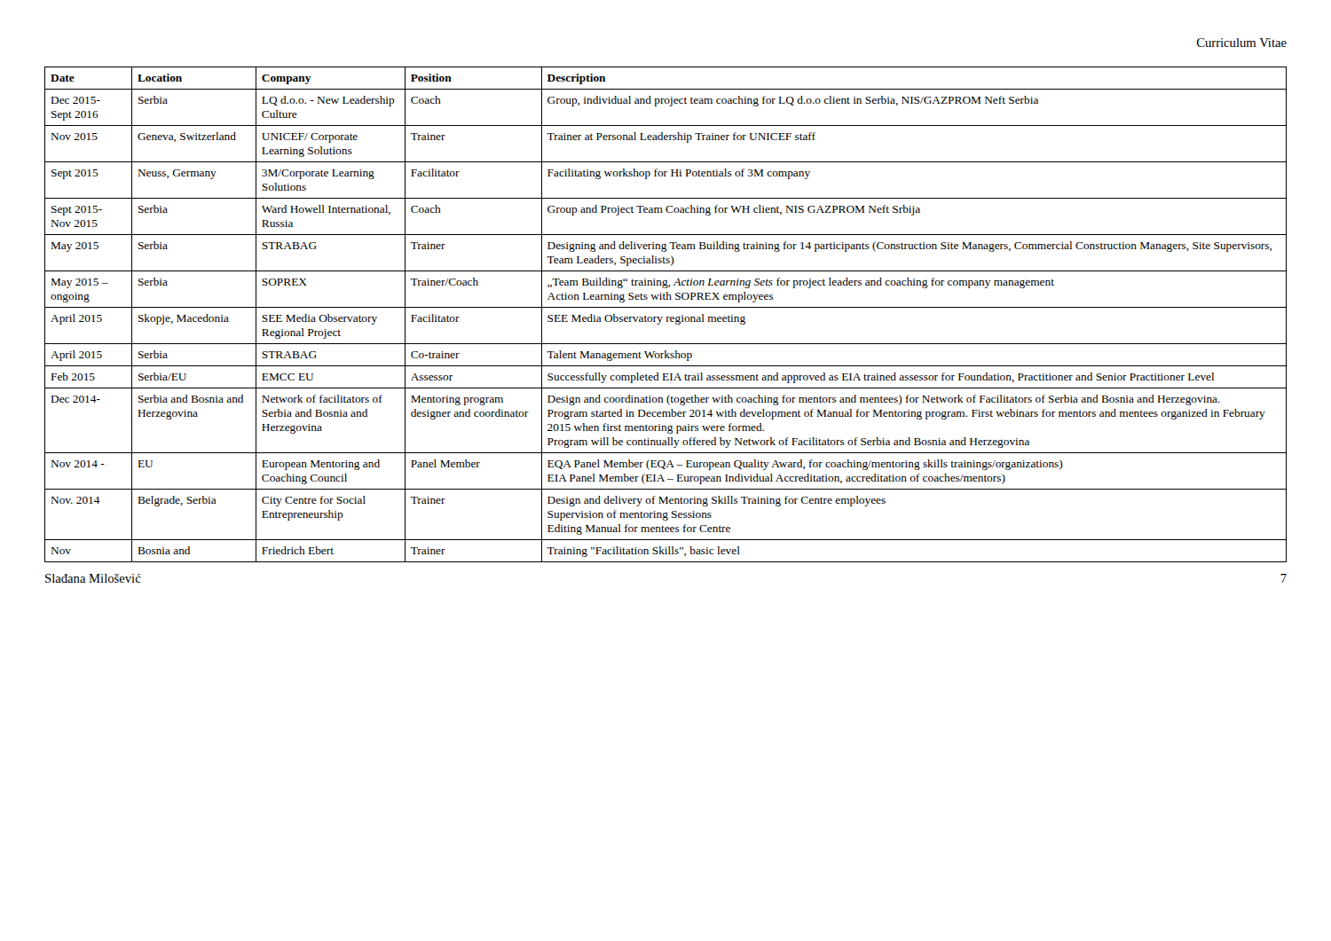Curriculum Vitae
| Date | Location | Company | Position | Description |
| --- | --- | --- | --- | --- |
| Dec 2015- Sept 2016 | Serbia | LQ d.o.o. - New Leadership Culture | Coach | Group, individual and project team coaching for LQ d.o.o client in Serbia, NIS/GAZPROM Neft Serbia |
| Nov 2015 | Geneva, Switzerland | UNICEF/ Corporate Learning Solutions | Trainer | Trainer at Personal Leadership Trainer for UNICEF staff |
| Sept 2015 | Neuss, Germany | 3M/Corporate Learning Solutions | Facilitator | Facilitating workshop for Hi Potentials of 3M company |
| Sept 2015- Nov 2015 | Serbia | Ward Howell International, Russia | Coach | Group and Project Team Coaching for WH client, NIS GAZPROM Neft Srbija |
| May 2015 | Serbia | STRABAG | Trainer | Designing and delivering Team Building training for 14 participants (Construction Site Managers, Commercial Construction Managers, Site Supervisors, Team Leaders, Specialists) |
| May 2015 – ongoing | Serbia | SOPREX | Trainer/Coach | „Team Building“ training, Action Learning Sets for project leaders and coaching for company management Action Learning Sets with SOPREX employees |
| April 2015 | Skopje, Macedonia | SEE Media Observatory Regional Project | Facilitator | SEE Media Observatory regional meeting |
| April 2015 | Serbia | STRABAG | Co-trainer | Talent Management Workshop |
| Feb 2015 | Serbia/EU | EMCC EU | Assessor | Successfully completed EIA trail assessment and approved as EIA trained assessor for Foundation, Practitioner and Senior Practitioner Level |
| Dec 2014- | Serbia and Bosnia and Herzegovina | Network of facilitators of Serbia and Bosnia and Herzegovina | Mentoring program designer and coordinator | Design and coordination (together with coaching for mentors and mentees) for Network of Facilitators of Serbia and Bosnia and Herzegovina. Program started in December 2014 with development of Manual for Mentoring program. First webinars for mentors and mentees organized in February 2015 when first mentoring pairs were formed. Program will be continually offered by Network of Facilitators of Serbia and Bosnia and Herzegovina |
| Nov 2014 - | EU | European Mentoring and Coaching Council | Panel Member | EQA Panel Member (EQA – European Quality Award, for coaching/mentoring skills trainings/organizations) EIA Panel Member (EIA – European Individual Accreditation, accreditation of coaches/mentors) |
| Nov. 2014 | Belgrade, Serbia | City Centre for Social Entrepreneurship | Trainer | Design and delivery of Mentoring Skills Training for Centre employees Supervision of mentoring Sessions Editing Manual for mentees for Centre |
| Nov | Bosnia and | Friedrich Ebert | Trainer | Training "Facilitation Skills", basic level |
Slađana Milošević 7